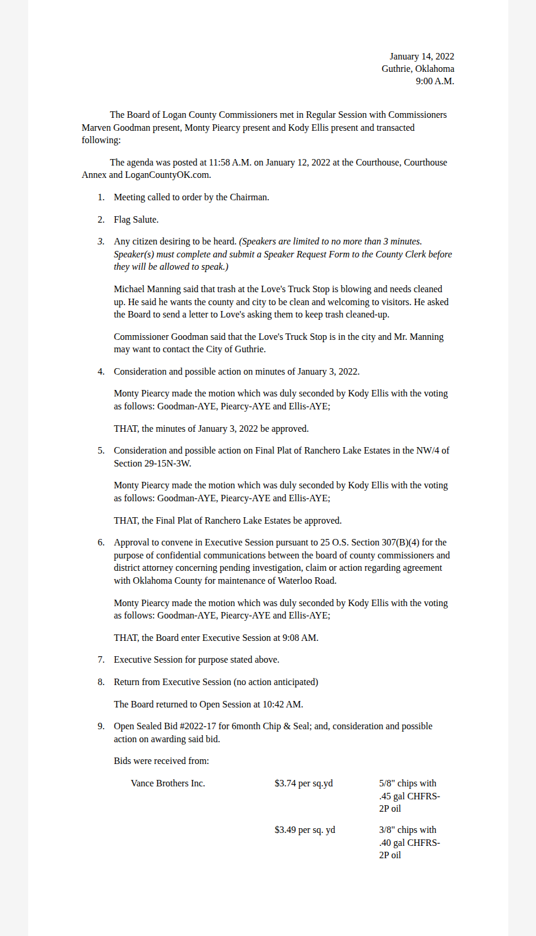January 14, 2022
Guthrie, Oklahoma
9:00 A.M.
The Board of Logan County Commissioners met in Regular Session with Commissioners Marven Goodman present, Monty Piearcy present and Kody Ellis present and transacted following:
The agenda was posted at 11:58 A.M. on January 12, 2022 at the Courthouse, Courthouse Annex and LoganCountyOK.com.
Meeting called to order by the Chairman.
Flag Salute.
Any citizen desiring to be heard. (Speakers are limited to no more than 3 minutes. Speaker(s) must complete and submit a Speaker Request Form to the County Clerk before they will be allowed to speak.)
Michael Manning said that trash at the Love's Truck Stop is blowing and needs cleaned up. He said he wants the county and city to be clean and welcoming to visitors. He asked the Board to send a letter to Love's asking them to keep trash cleaned-up.
Commissioner Goodman said that the Love's Truck Stop is in the city and Mr. Manning may want to contact the City of Guthrie.
Consideration and possible action on minutes of January 3, 2022.
Monty Piearcy made the motion which was duly seconded by Kody Ellis with the voting as follows: Goodman-AYE, Piearcy-AYE and Ellis-AYE;
THAT, the minutes of January 3, 2022 be approved.
Consideration and possible action on Final Plat of Ranchero Lake Estates in the NW/4 of Section 29-15N-3W.
Monty Piearcy made the motion which was duly seconded by Kody Ellis with the voting as follows: Goodman-AYE, Piearcy-AYE and Ellis-AYE;
THAT, the Final Plat of Ranchero Lake Estates be approved.
Approval to convene in Executive Session pursuant to 25 O.S. Section 307(B)(4) for the purpose of confidential communications between the board of county commissioners and district attorney concerning pending investigation, claim or action regarding agreement with Oklahoma County for maintenance of Waterloo Road.
Monty Piearcy made the motion which was duly seconded by Kody Ellis with the voting as follows: Goodman-AYE, Piearcy-AYE and Ellis-AYE;
THAT, the Board enter Executive Session at 9:08 AM.
Executive Session for purpose stated above.
Return from Executive Session (no action anticipated)
The Board returned to Open Session at 10:42 AM.
Open Sealed Bid #2022-17 for 6month Chip & Seal; and, consideration and possible action on awarding said bid.
Bids were received from:
| Vance Brothers Inc. | $3.74 per sq.yd | 5/8" chips with .45 gal CHFRS-2P oil |
| | $3.49 per sq. yd | 3/8" chips with .40 gal CHFRS-2P oil |